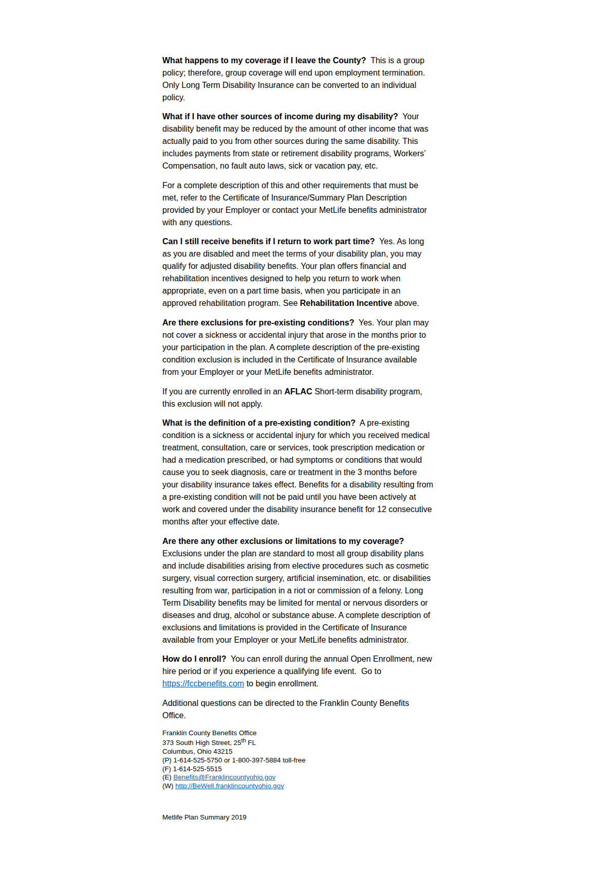What happens to my coverage if I leave the County? This is a group policy; therefore, group coverage will end upon employment termination. Only Long Term Disability Insurance can be converted to an individual policy.
What if I have other sources of income during my disability? Your disability benefit may be reduced by the amount of other income that was actually paid to you from other sources during the same disability. This includes payments from state or retirement disability programs, Workers’ Compensation, no fault auto laws, sick or vacation pay, etc.
For a complete description of this and other requirements that must be met, refer to the Certificate of Insurance/Summary Plan Description provided by your Employer or contact your MetLife benefits administrator with any questions.
Can I still receive benefits if I return to work part time? Yes. As long as you are disabled and meet the terms of your disability plan, you may qualify for adjusted disability benefits. Your plan offers financial and rehabilitation incentives designed to help you return to work when appropriate, even on a part time basis, when you participate in an approved rehabilitation program. See Rehabilitation Incentive above.
Are there exclusions for pre-existing conditions? Yes. Your plan may not cover a sickness or accidental injury that arose in the months prior to your participation in the plan. A complete description of the pre-existing condition exclusion is included in the Certificate of Insurance available from your Employer or your MetLife benefits administrator.
If you are currently enrolled in an AFLAC Short-term disability program, this exclusion will not apply.
What is the definition of a pre-existing condition? A pre-existing condition is a sickness or accidental injury for which you received medical treatment, consultation, care or services, took prescription medication or had a medication prescribed, or had symptoms or conditions that would cause you to seek diagnosis, care or treatment in the 3 months before your disability insurance takes effect. Benefits for a disability resulting from a pre-existing condition will not be paid until you have been actively at work and covered under the disability insurance benefit for 12 consecutive months after your effective date.
Are there any other exclusions or limitations to my coverage? Exclusions under the plan are standard to most all group disability plans and include disabilities arising from elective procedures such as cosmetic surgery, visual correction surgery, artificial insemination, etc. or disabilities resulting from war, participation in a riot or commission of a felony. Long Term Disability benefits may be limited for mental or nervous disorders or diseases and drug, alcohol or substance abuse. A complete description of exclusions and limitations is provided in the Certificate of Insurance available from your Employer or your MetLife benefits administrator.
How do I enroll? You can enroll during the annual Open Enrollment, new hire period or if you experience a qualifying life event. Go to https://fccbenefits.com to begin enrollment.
Additional questions can be directed to the Franklin County Benefits Office.
Franklin County Benefits Office
373 South High Street, 25th FL
Columbus, Ohio 43215
(P) 1-614-525-5750 or 1-800-397-5884 toll-free
(F) 1-614-525-5515
(E) Benefits@Franklincountyohio.gov
(W) http://BeWell.franklincountyohio.gov
Metlife Plan Summary 2019